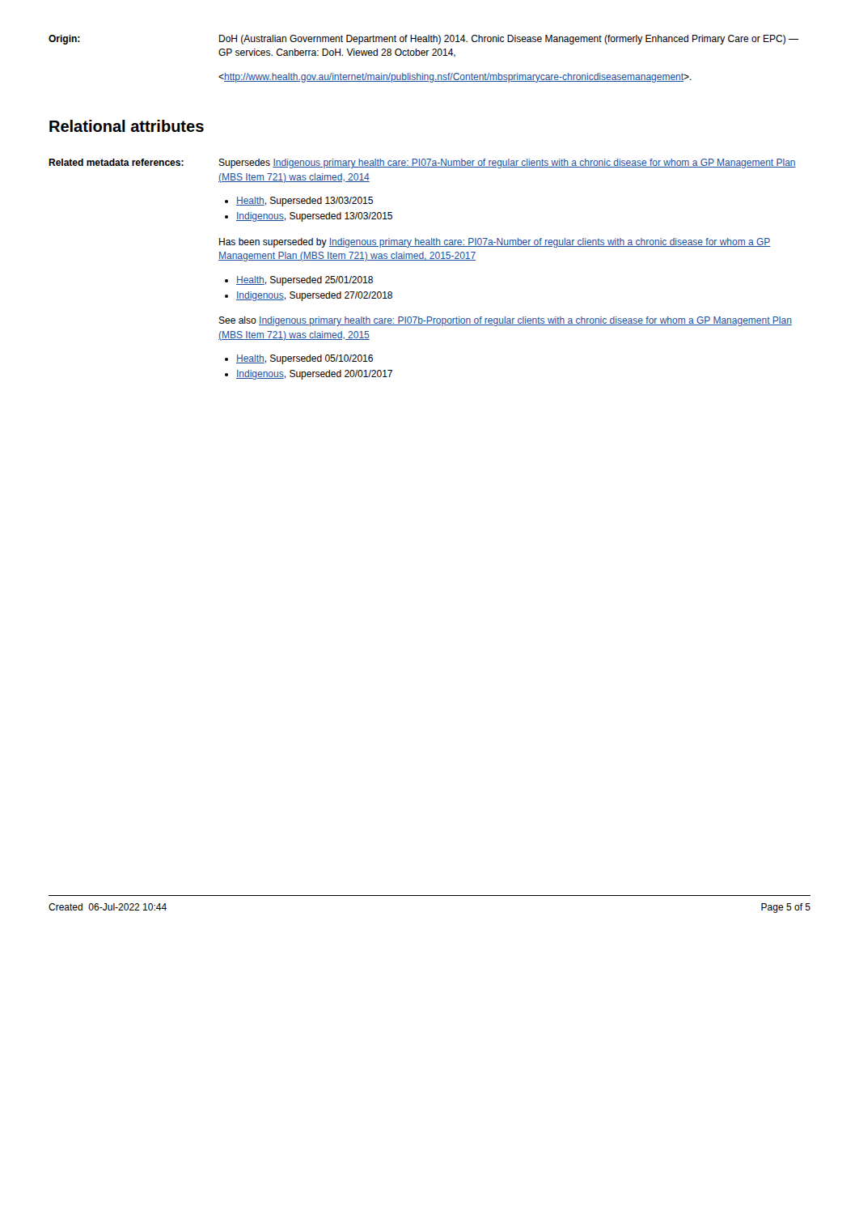Origin:
DoH (Australian Government Department of Health) 2014. Chronic Disease Management (formerly Enhanced Primary Care or EPC) — GP services. Canberra: DoH. Viewed 28 October 2014,
<http://www.health.gov.au/internet/main/publishing.nsf/Content/mbsprimarycare-chronicdiseasemanagement>.
Relational attributes
Related metadata references:
Supersedes Indigenous primary health care: PI07a-Number of regular clients with a chronic disease for whom a GP Management Plan (MBS Item 721) was claimed, 2014
Health, Superseded 13/03/2015
Indigenous, Superseded 13/03/2015
Has been superseded by Indigenous primary health care: PI07a-Number of regular clients with a chronic disease for whom a GP Management Plan (MBS Item 721) was claimed, 2015-2017
Health, Superseded 25/01/2018
Indigenous, Superseded 27/02/2018
See also Indigenous primary health care: PI07b-Proportion of regular clients with a chronic disease for whom a GP Management Plan (MBS Item 721) was claimed, 2015
Health, Superseded 05/10/2016
Indigenous, Superseded 20/01/2017
Created 06-Jul-2022 10:44
Page 5 of 5